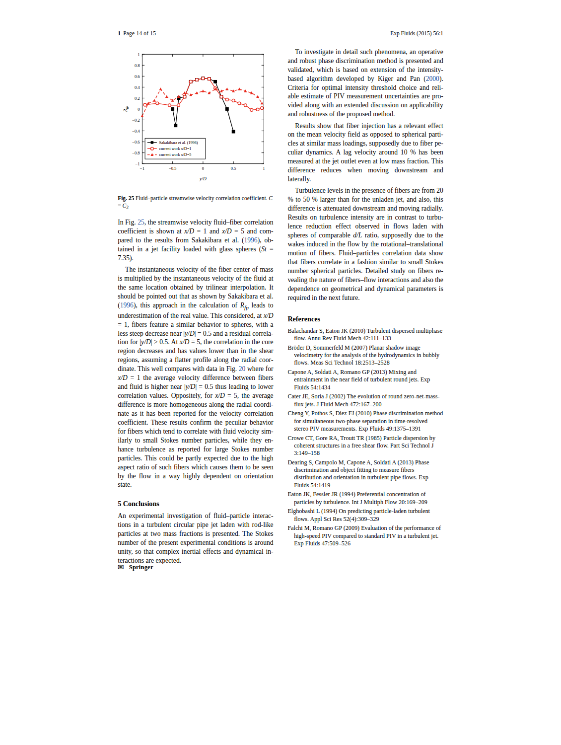1 Page 14 of 15
Exp Fluids (2015) 56:1
1 0.8 0.6 0.4 0.2 0 −0.2 −0.4 −0.6 −0.8 −1 −1 −0.5 0 0.5 1 y/D Rfp Sakakibara et al. (1996) current work x/D=1 current work x/D=5
Fig. 25 Fluid–particle streamwise velocity correlation coefficient. C = C2
In Fig. 25, the streamwise velocity fluid–fiber correlation coefficient is shown at x/D = 1 and x/D = 5 and compared to the results from Sakakibara et al. (1996), obtained in a jet facility loaded with glass spheres (St = 7.35).
The instantaneous velocity of the fiber center of mass is multiplied by the instantaneous velocity of the fluid at the same location obtained by trilinear interpolation. It should be pointed out that as shown by Sakakibara et al. (1996), this approach in the calculation of Rfp leads to underestimation of the real value. This considered, at x/D = 1, fibers feature a similar behavior to spheres, with a less steep decrease near |y/D| = 0.5 and a residual correlation for |y/D| > 0.5. At x/D = 5, the correlation in the core region decreases and has values lower than in the shear regions, assuming a flatter profile along the radial coordinate. This well compares with data in Fig. 20 where for x/D = 1 the average velocity difference between fibers and fluid is higher near |y/D| = 0.5 thus leading to lower correlation values. Oppositely, for x/D = 5, the average difference is more homogeneous along the radial coordinate as it has been reported for the velocity correlation coefficient. These results confirm the peculiar behavior for fibers which tend to correlate with fluid velocity similarly to small Stokes number particles, while they enhance turbulence as reported for large Stokes number particles. This could be partly expected due to the high aspect ratio of such fibers which causes them to be seen by the flow in a way highly dependent on orientation state.
5 Conclusions
An experimental investigation of fluid–particle interactions in a turbulent circular pipe jet laden with rod-like particles at two mass fractions is presented. The Stokes number of the present experimental conditions is around unity, so that complex inertial effects and dynamical interactions are expected.
To investigate in detail such phenomena, an operative and robust phase discrimination method is presented and validated, which is based on extension of the intensity-based algorithm developed by Kiger and Pan (2000). Criteria for optimal intensity threshold choice and reliable estimate of PIV measurement uncertainties are provided along with an extended discussion on applicability and robustness of the proposed method.
Results show that fiber injection has a relevant effect on the mean velocity field as opposed to spherical particles at similar mass loadings, supposedly due to fiber peculiar dynamics. A lag velocity around 10 % has been measured at the jet outlet even at low mass fraction. This difference reduces when moving downstream and laterally.
Turbulence levels in the presence of fibers are from 20 % to 50 % larger than for the unladen jet, and also, this difference is attenuated downstream and moving radially. Results on turbulence intensity are in contrast to turbulence reduction effect observed in flows laden with spheres of comparable d/L ratio, supposedly due to the wakes induced in the flow by the rotational–translational motion of fibers. Fluid–particles correlation data show that fibers correlate in a fashion similar to small Stokes number spherical particles. Detailed study on fibers revealing the nature of fibers–flow interactions and also the dependence on geometrical and dynamical parameters is required in the next future.
References
Balachandar S, Eaton JK (2010) Turbulent dispersed multiphase flow. Annu Rev Fluid Mech 42:111–133
Bröder D, Sommerfeld M (2007) Planar shadow image velocimetry for the analysis of the hydrodynamics in bubbly flows. Meas Sci Technol 18:2513–2528
Capone A, Soldati A, Romano GP (2013) Mixing and entrainment in the near field of turbulent round jets. Exp Fluids 54:1434
Cater JE, Soria J (2002) The evolution of round zero-net-mass-flux jets. J Fluid Mech 472:167–200
Cheng Y, Pothos S, Diez FJ (2010) Phase discrimination method for simultaneous two-phase separation in time-resolved stereo PIV measurements. Exp Fluids 49:1375–1391
Crowe CT, Gore RA, Troutt TR (1985) Particle dispersion by coherent structures in a free shear flow. Part Sci Technol J 3:149–158
Dearing S, Campolo M, Capone A, Soldati A (2013) Phase discrimination and object fitting to measure fibers distribution and orientation in turbulent pipe flows. Exp Fluids 54:1419
Eaton JK, Fessler JR (1994) Preferential concentration of particles by turbulence. Int J Multiph Flow 20:169–209
Elghobashi L (1994) On predicting particle-laden turbulent flows. Appl Sci Res 52(4):309–329
Falchi M, Romano GP (2009) Evaluation of the performance of high-speed PIV compared to standard PIV in a turbulent jet. Exp Fluids 47:509–526
✉ Springer